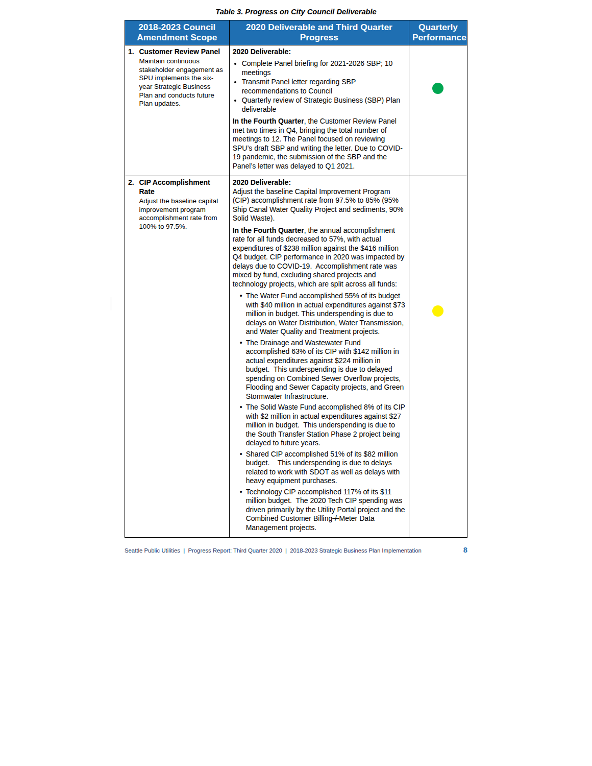Table 3. Progress on City Council Deliverable
| 2018-2023 Council Amendment Scope | 2020 Deliverable and Third Quarter Progress | Quarterly Performance |
| --- | --- | --- |
| 1. Customer Review Panel Maintain continuous stakeholder engagement as SPU implements the six-year Strategic Business Plan and conducts future Plan updates. | 2020 Deliverable: Complete Panel briefing for 2021-2026 SBP; 10 meetings Transmit Panel letter regarding SBP recommendations to Council Quarterly review of Strategic Business (SBP) Plan deliverable In the Fourth Quarter , the Customer Review Panel met two times in Q4, bringing the total number of meetings to 12. The Panel focused on reviewing SPU’s draft SBP and writing the letter. Due to COVID-19 pandemic, the submission of the SBP and the Panel’s letter was delayed to Q1 2021. | |
| 2. CIP Accomplishment Rate Adjust the baseline capital improvement program accomplishment rate from 100% to 97.5%. | 2020 Deliverable: Adjust the baseline Capital Improvement Program (CIP) accomplishment rate from 97.5% to 85% (95% Ship Canal Water Quality Project and sediments, 90% Solid Waste). In the Fourth Quarter , the annual accomplishment rate for all funds decreased to 57%, with actual expenditures of $238 million against the $416 million Q4 budget. CIP performance in 2020 was impacted by delays due to COVID-19. Accomplishment rate was mixed by fund, excluding shared projects and technology projects, which are split across all funds: The Water Fund accomplished 55% of its budget with $40 million in actual expenditures against $73 million in budget. This underspending is due to delays on Water Distribution, Water Transmission, and Water Quality and Treatment projects. The Drainage and Wastewater Fund accomplished 63% of its CIP with $142 million in actual expenditures against $224 million in budget. This underspending is due to delayed spending on Combined Sewer Overflow projects, Flooding and Sewer Capacity projects, and Green Stormwater Infrastructure. The Solid Waste Fund accomplished 8% of its CIP with $2 million in actual expenditures against $27 million in budget. This underspending is due to the South Transfer Station Phase 2 project being delayed to future years. Shared CIP accomplished 51% of its $82 million budget. This underspending is due to delays related to work with SDOT as well as delays with heavy equipment purchases. Technology CIP accomplished 117% of its $11 million budget. The 2020 Tech CIP spending was driven primarily by the Utility Portal project and the Combined Customer Billing -/- Meter Data Management projects. | |
Seattle Public Utilities | Progress Report: Third Quarter 2020 | 2018-2023 Strategic Business Plan Implementation
8